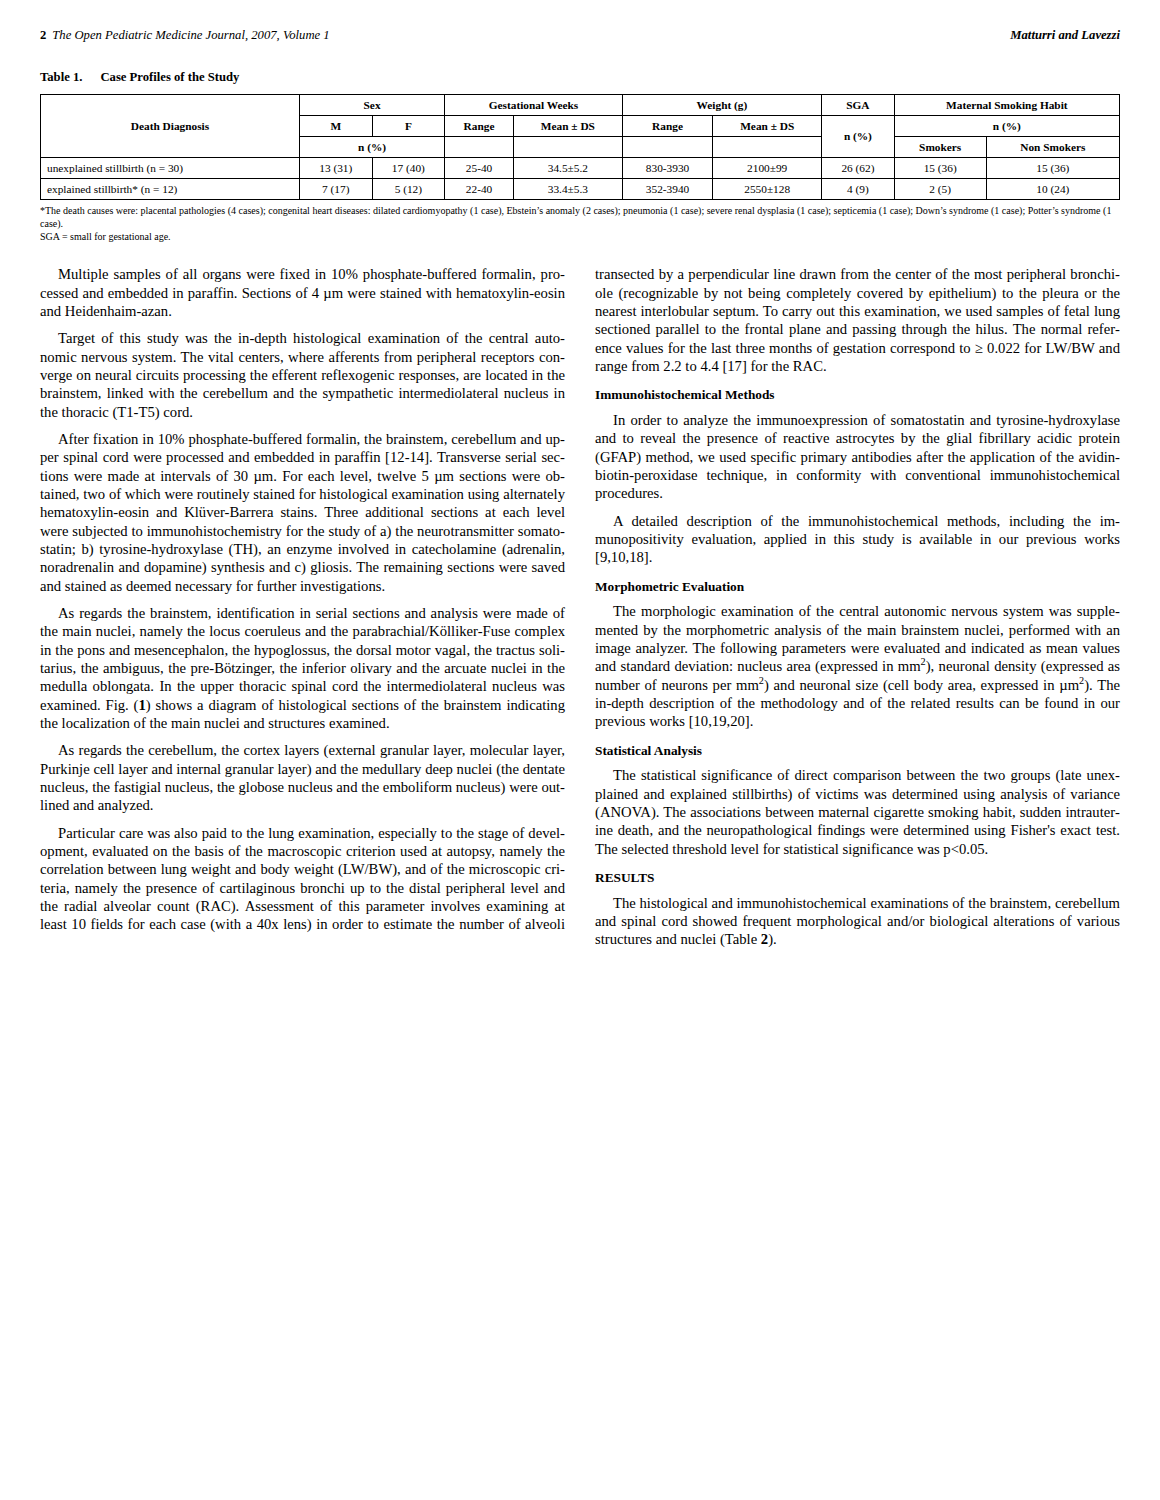2 The Open Pediatric Medicine Journal, 2007, Volume 1
Matturri and Lavezzi
Table 1. Case Profiles of the Study
| Death Diagnosis | Sex | Gestational Weeks | Weight (g) | SGA | Maternal Smoking Habit |
| --- | --- | --- | --- | --- | --- |
| M | F | Range | Mean ± DS | Range | Mean ± DS | n (%) | n (%) |
| n (%) | | | | | Smokers | Non Smokers |
| unexplained stillbirth (n = 30) | 13 (31) | 17 (40) | 25-40 | 34.5±5.2 | 830-3930 | 2100±99 | 26 (62) | 15 (36) | 15 (36) |
| explained stillbirth* (n = 12) | 7 (17) | 5 (12) | 22-40 | 33.4±5.3 | 352-3940 | 2550±128 | 4 (9) | 2 (5) | 10 (24) |
*The death causes were: placental pathologies (4 cases); congenital heart diseases: dilated cardiomyopathy (1 case), Ebstein’s anomaly (2 cases); pneumonia (1 case); severe renal dysplasia (1 case); septicemia (1 case); Down’s syndrome (1 case); Potter’s syndrome (1 case).
SGA = small for gestational age.
Multiple samples of all organs were fixed in 10% phosphate-buffered formalin, processed and embedded in paraffin. Sections of 4 µm were stained with hematoxylin-eosin and Heidenhaim-azan.
Target of this study was the in-depth histological examination of the central autonomic nervous system. The vital centers, where afferents from peripheral receptors converge on neural circuits processing the efferent reflexogenic responses, are located in the brainstem, linked with the cerebellum and the sympathetic intermediolateral nucleus in the thoracic (T1-T5) cord.
After fixation in 10% phosphate-buffered formalin, the brainstem, cerebellum and upper spinal cord were processed and embedded in paraffin [12-14]. Transverse serial sections were made at intervals of 30 µm. For each level, twelve 5 µm sections were obtained, two of which were routinely stained for histological examination using alternately hematoxylin-eosin and Klüver-Barrera stains. Three additional sections at each level were subjected to immunohistochemistry for the study of a) the neurotransmitter somatostatin; b) tyrosine-hydroxylase (TH), an enzyme involved in catecholamine (adrenalin, noradrenalin and dopamine) synthesis and c) gliosis. The remaining sections were saved and stained as deemed necessary for further investigations.
As regards the brainstem, identification in serial sections and analysis were made of the main nuclei, namely the locus coeruleus and the parabrachial/Kölliker-Fuse complex in the pons and mesencephalon, the hypoglossus, the dorsal motor vagal, the tractus solitarius, the ambiguus, the pre-Bötzinger, the inferior olivary and the arcuate nuclei in the medulla oblongata. In the upper thoracic spinal cord the intermediolateral nucleus was examined. Fig. (1) shows a diagram of histological sections of the brainstem indicating the localization of the main nuclei and structures examined.
As regards the cerebellum, the cortex layers (external granular layer, molecular layer, Purkinje cell layer and internal granular layer) and the medullary deep nuclei (the dentate nucleus, the fastigial nucleus, the globose nucleus and the emboliform nucleus) were outlined and analyzed.
Particular care was also paid to the lung examination, especially to the stage of development, evaluated on the basis of the macroscopic criterion used at autopsy, namely the correlation between lung weight and body weight (LW/BW), and of the microscopic criteria, namely the presence of cartilaginous bronchi up to the distal peripheral level and the radial alveolar count (RAC). Assessment of this parameter involves examining at least 10 fields for each case (with a 40x lens) in order to estimate the number of alveoli transected by a perpendicular line drawn from the center of the most peripheral bronchiole (recognizable by not being completely covered by epithelium) to the pleura or the nearest interlobular septum. To carry out this examination, we used samples of fetal lung sectioned parallel to the frontal plane and passing through the hilus. The normal reference values for the last three months of gestation correspond to ≥ 0.022 for LW/BW and range from 2.2 to 4.4 [17] for the RAC.
Immunohistochemical Methods
In order to analyze the immunoexpression of somatostatin and tyrosine-hydroxylase and to reveal the presence of reactive astrocytes by the glial fibrillary acidic protein (GFAP) method, we used specific primary antibodies after the application of the avidin-biotin-peroxidase technique, in conformity with conventional immunohistochemical procedures.
A detailed description of the immunohistochemical methods, including the immunopositivity evaluation, applied in this study is available in our previous works [9,10,18].
Morphometric Evaluation
The morphologic examination of the central autonomic nervous system was supplemented by the morphometric analysis of the main brainstem nuclei, performed with an image analyzer. The following parameters were evaluated and indicated as mean values and standard deviation: nucleus area (expressed in mm2), neuronal density (expressed as number of neurons per mm2) and neuronal size (cell body area, expressed in µm2). The in-depth description of the methodology and of the related results can be found in our previous works [10,19,20].
Statistical Analysis
The statistical significance of direct comparison between the two groups (late unexplained and explained stillbirths) of victims was determined using analysis of variance (ANOVA). The associations between maternal cigarette smoking habit, sudden intrauterine death, and the neuropathological findings were determined using Fisher's exact test. The selected threshold level for statistical significance was p<0.05.
RESULTS
The histological and immunohistochemical examinations of the brainstem, cerebellum and spinal cord showed frequent morphological and/or biological alterations of various structures and nuclei (Table 2).